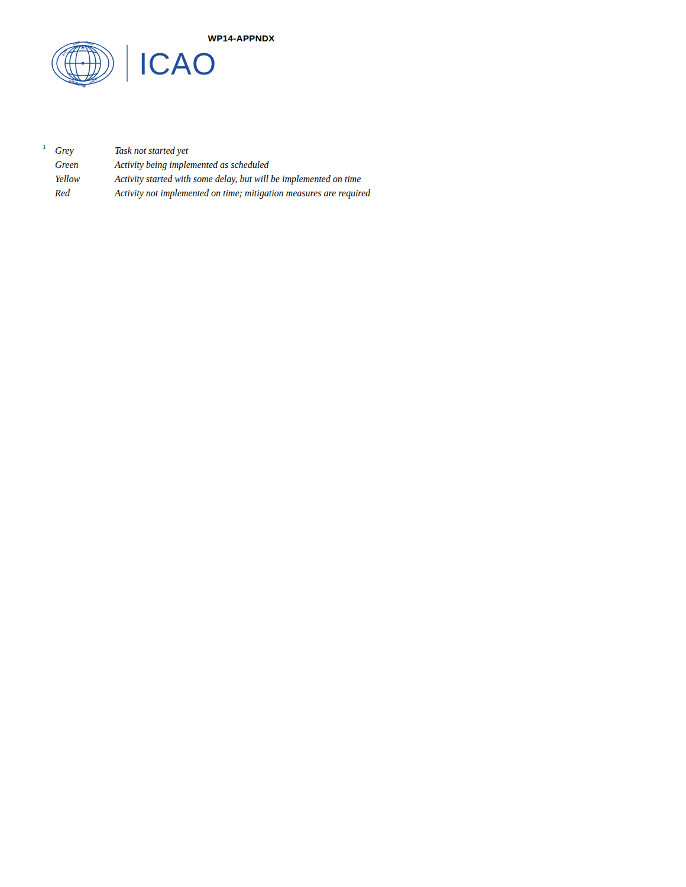WP14-APPNDX
ICAO OACI ИКАО منظمة 国际民航组织 ICAO
1
| Grey | Task not started yet |
| Green | Activity being implemented as scheduled |
| Yellow | Activity started with some delay, but will be implemented on time |
| Red | Activity not implemented on time; mitigation measures are required |